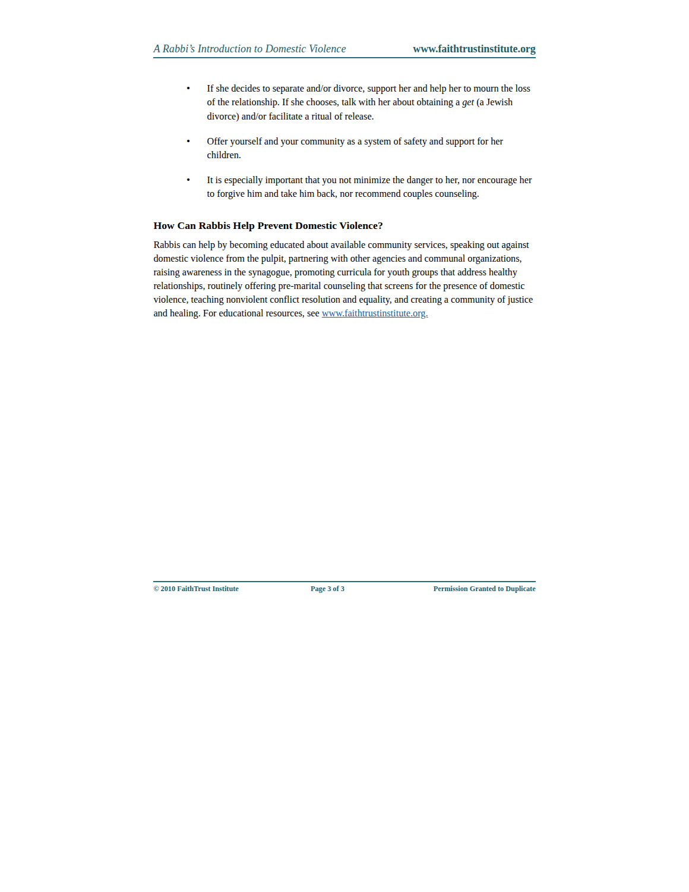A Rabbi’s Introduction to Domestic Violence www.faithtrustinstitute.org
If she decides to separate and/or divorce, support her and help her to mourn the loss of the relationship. If she chooses, talk with her about obtaining a get (a Jewish divorce) and/or facilitate a ritual of release.
Offer yourself and your community as a system of safety and support for her children.
It is especially important that you not minimize the danger to her, nor encourage her to forgive him and take him back, nor recommend couples counseling.
How Can Rabbis Help Prevent Domestic Violence?
Rabbis can help by becoming educated about available community services, speaking out against domestic violence from the pulpit, partnering with other agencies and communal organizations, raising awareness in the synagogue, promoting curricula for youth groups that address healthy relationships, routinely offering pre-marital counseling that screens for the presence of domestic violence, teaching nonviolent conflict resolution and equality, and creating a community of justice and healing. For educational resources, see www.faithtrustinstitute.org.
© 2010 FaithTrust Institute Page 3 of 3 Permission Granted to Duplicate